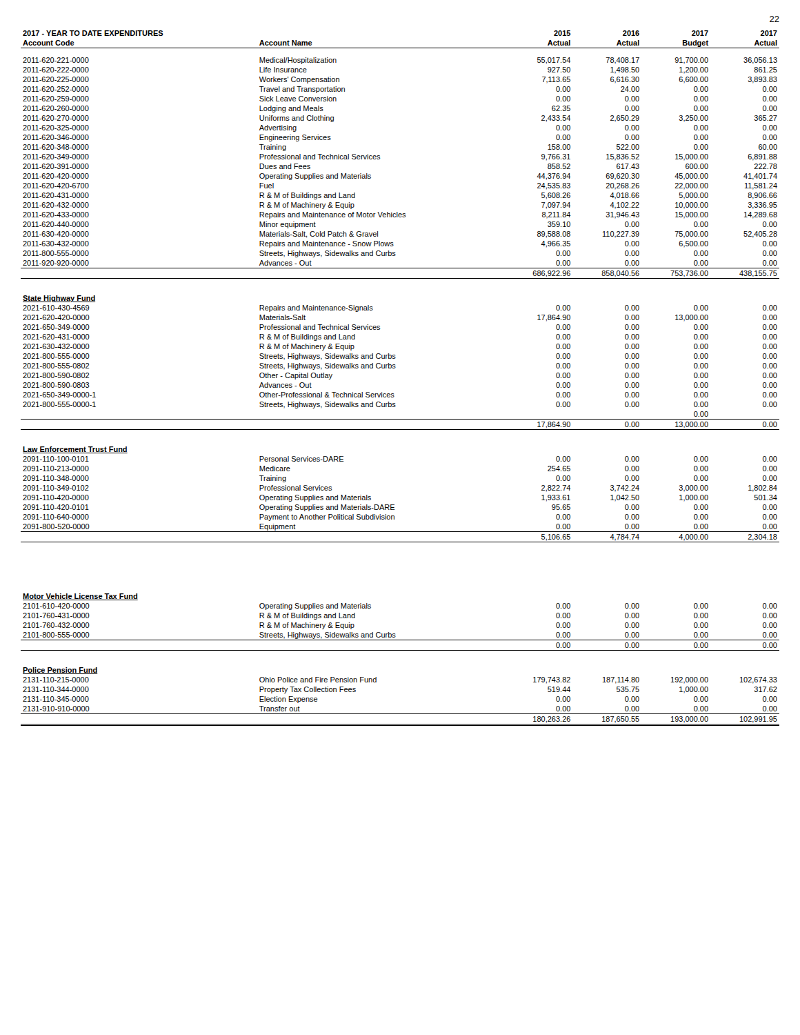22
| 2017 - YEAR TO DATE EXPENDITURES | | 2015 | 2016 | 2017 | 2017 |
| --- | --- | --- | --- | --- | --- |
| Account Code | Account Name | Actual | Actual | Budget | Actual |
| 2011-620-221-0000 | Medical/Hospitalization | 55,017.54 | 78,408.17 | 91,700.00 | 36,056.13 |
| 2011-620-222-0000 | Life Insurance | 927.50 | 1,498.50 | 1,200.00 | 861.25 |
| 2011-620-225-0000 | Workers' Compensation | 7,113.65 | 6,616.30 | 6,600.00 | 3,893.83 |
| 2011-620-252-0000 | Travel and Transportation | 0.00 | 24.00 | 0.00 | 0.00 |
| 2011-620-259-0000 | Sick Leave Conversion | 0.00 | 0.00 | 0.00 | 0.00 |
| 2011-620-260-0000 | Lodging and Meals | 62.35 | 0.00 | 0.00 | 0.00 |
| 2011-620-270-0000 | Uniforms and Clothing | 2,433.54 | 2,650.29 | 3,250.00 | 365.27 |
| 2011-620-325-0000 | Advertising | 0.00 | 0.00 | 0.00 | 0.00 |
| 2011-620-346-0000 | Engineering Services | 0.00 | 0.00 | 0.00 | 0.00 |
| 2011-620-348-0000 | Training | 158.00 | 522.00 | 0.00 | 60.00 |
| 2011-620-349-0000 | Professional and Technical Services | 9,766.31 | 15,836.52 | 15,000.00 | 6,891.88 |
| 2011-620-391-0000 | Dues and Fees | 858.52 | 617.43 | 600.00 | 222.78 |
| 2011-620-420-0000 | Operating Supplies and Materials | 44,376.94 | 69,620.30 | 45,000.00 | 41,401.74 |
| 2011-620-420-6700 | Fuel | 24,535.83 | 20,268.26 | 22,000.00 | 11,581.24 |
| 2011-620-431-0000 | R & M of Buildings and Land | 5,608.26 | 4,018.66 | 5,000.00 | 8,906.66 |
| 2011-620-432-0000 | R & M of Machinery & Equip | 7,097.94 | 4,102.22 | 10,000.00 | 3,336.95 |
| 2011-620-433-0000 | Repairs and Maintenance of Motor Vehicles | 8,211.84 | 31,946.43 | 15,000.00 | 14,289.68 |
| 2011-620-440-0000 | Minor equipment | 359.10 | 0.00 | 0.00 | 0.00 |
| 2011-630-420-0000 | Materials-Salt, Cold Patch & Gravel | 89,588.08 | 110,227.39 | 75,000.00 | 52,405.28 |
| 2011-630-432-0000 | Repairs and Maintenance - Snow Plows | 4,966.35 | 0.00 | 6,500.00 | 0.00 |
| 2011-800-555-0000 | Streets, Highways, Sidewalks and Curbs | 0.00 | 0.00 | 0.00 | 0.00 |
| 2011-920-920-0000 | Advances - Out | 0.00 | 0.00 | 0.00 | 0.00 |
| | | 686,922.96 | 858,040.56 | 753,736.00 | 438,155.75 |
| State Highway Fund |
| 2021-610-430-4569 | Repairs and Maintenance-Signals | 0.00 | 0.00 | 0.00 | 0.00 |
| 2021-620-420-0000 | Materials-Salt | 17,864.90 | 0.00 | 13,000.00 | 0.00 |
| 2021-650-349-0000 | Professional and Technical Services | 0.00 | 0.00 | 0.00 | 0.00 |
| 2021-620-431-0000 | R & M of Buildings and Land | 0.00 | 0.00 | 0.00 | 0.00 |
| 2021-630-432-0000 | R & M of Machinery & Equip | 0.00 | 0.00 | 0.00 | 0.00 |
| 2021-800-555-0000 | Streets, Highways, Sidewalks and Curbs | 0.00 | 0.00 | 0.00 | 0.00 |
| 2021-800-555-0802 | Streets, Highways, Sidewalks and Curbs | 0.00 | 0.00 | 0.00 | 0.00 |
| 2021-800-590-0802 | Other - Capital Outlay | 0.00 | 0.00 | 0.00 | 0.00 |
| 2021-800-590-0803 | Advances - Out | 0.00 | 0.00 | 0.00 | 0.00 |
| 2021-650-349-0000-1 | Other-Professional & Technical Services | 0.00 | 0.00 | 0.00 | 0.00 |
| 2021-800-555-0000-1 | Streets, Highways, Sidewalks and Curbs | 0.00 | 0.00 | 0.00 | 0.00 |
| | | | | 0.00 | |
| | | 17,864.90 | 0.00 | 13,000.00 | 0.00 |
| Law Enforcement Trust Fund |
| 2091-110-100-0101 | Personal Services-DARE | 0.00 | 0.00 | 0.00 | 0.00 |
| 2091-110-213-0000 | Medicare | 254.65 | 0.00 | 0.00 | 0.00 |
| 2091-110-348-0000 | Training | 0.00 | 0.00 | 0.00 | 0.00 |
| 2091-110-349-0102 | Professional Services | 2,822.74 | 3,742.24 | 3,000.00 | 1,802.84 |
| 2091-110-420-0000 | Operating Supplies and Materials | 1,933.61 | 1,042.50 | 1,000.00 | 501.34 |
| 2091-110-420-0101 | Operating Supplies and Materials-DARE | 95.65 | 0.00 | 0.00 | 0.00 |
| 2091-110-640-0000 | Payment to Another Political Subdivision | 0.00 | 0.00 | 0.00 | 0.00 |
| 2091-800-520-0000 | Equipment | 0.00 | 0.00 | 0.00 | 0.00 |
| | | 5,106.65 | 4,784.74 | 4,000.00 | 2,304.18 |
| Motor Vehicle License Tax Fund |
| 2101-610-420-0000 | Operating Supplies and Materials | 0.00 | 0.00 | 0.00 | 0.00 |
| 2101-760-431-0000 | R & M of Buildings and Land | 0.00 | 0.00 | 0.00 | 0.00 |
| 2101-760-432-0000 | R & M of Machinery & Equip | 0.00 | 0.00 | 0.00 | 0.00 |
| 2101-800-555-0000 | Streets, Highways, Sidewalks and Curbs | 0.00 | 0.00 | 0.00 | 0.00 |
| | | 0.00 | 0.00 | 0.00 | 0.00 |
| Police Pension Fund |
| 2131-110-215-0000 | Ohio Police and Fire Pension Fund | 179,743.82 | 187,114.80 | 192,000.00 | 102,674.33 |
| 2131-110-344-0000 | Property Tax Collection Fees | 519.44 | 535.75 | 1,000.00 | 317.62 |
| 2131-110-345-0000 | Election Expense | 0.00 | 0.00 | 0.00 | 0.00 |
| 2131-910-910-0000 | Transfer out | 0.00 | 0.00 | 0.00 | 0.00 |
| | | 180,263.26 | 187,650.55 | 193,000.00 | 102,991.95 |